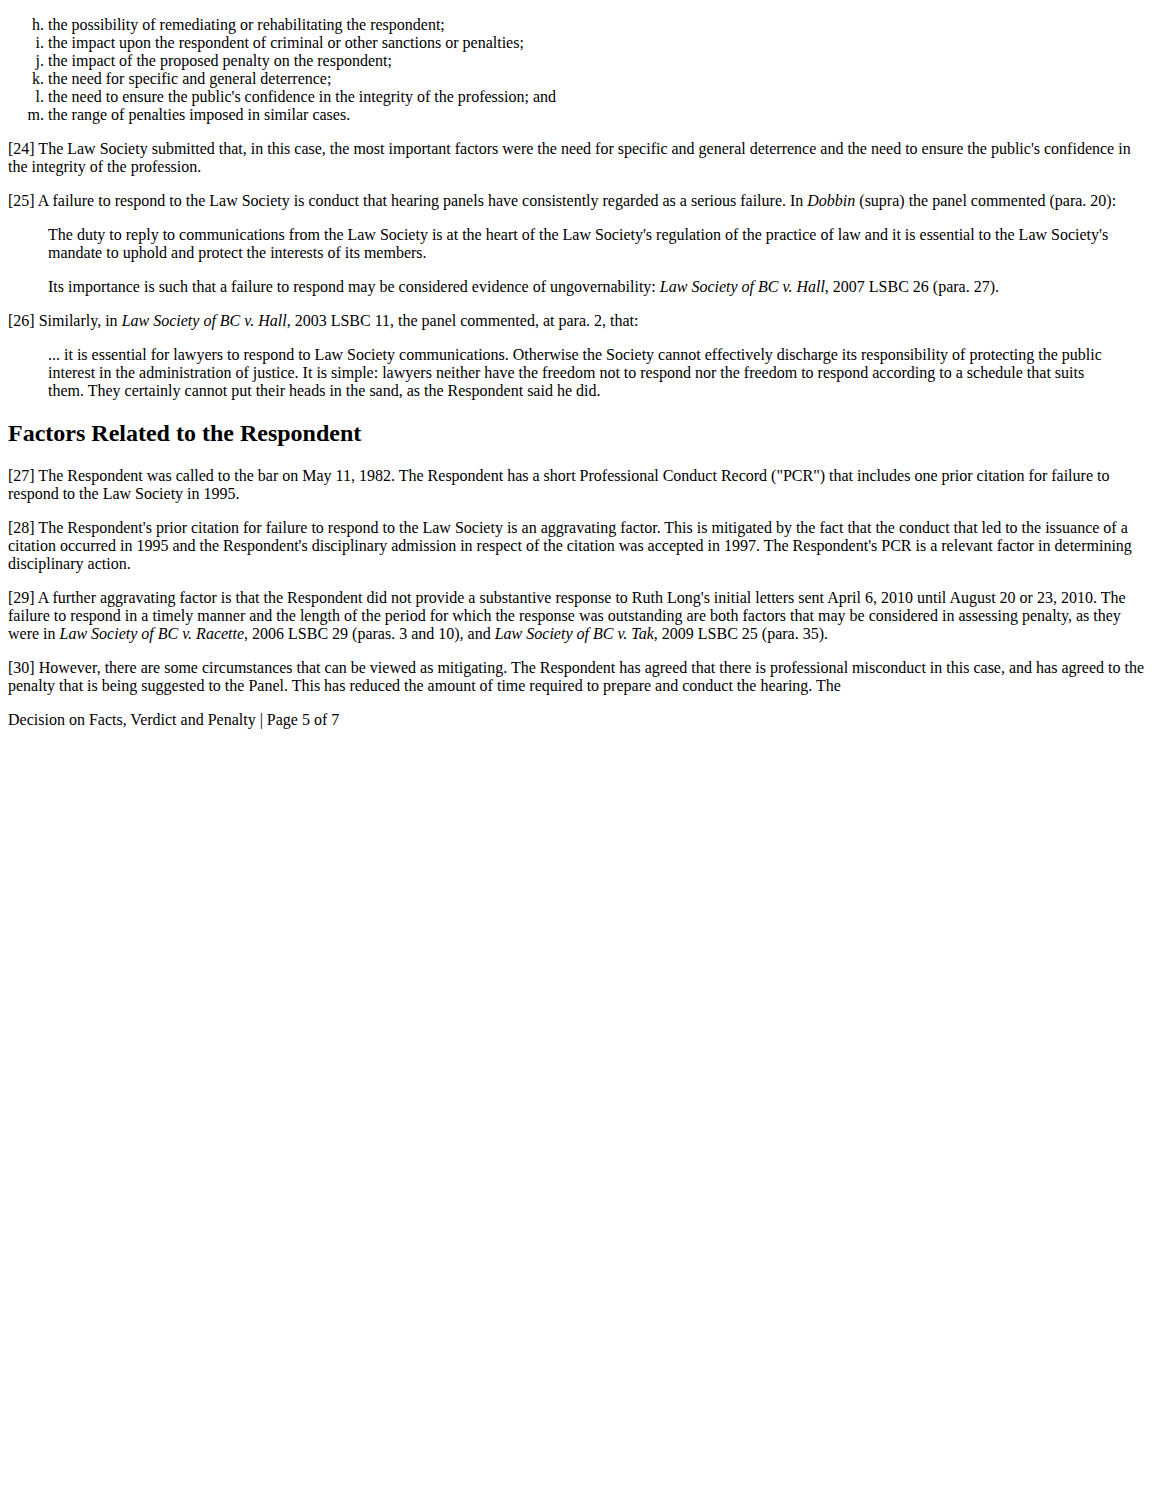the possibility of remediating or rehabilitating the respondent;
the impact upon the respondent of criminal or other sanctions or penalties;
the impact of the proposed penalty on the respondent;
the need for specific and general deterrence;
the need to ensure the public's confidence in the integrity of the profession; and
the range of penalties imposed in similar cases.
[24] The Law Society submitted that, in this case, the most important factors were the need for specific and general deterrence and the need to ensure the public's confidence in the integrity of the profession.
[25] A failure to respond to the Law Society is conduct that hearing panels have consistently regarded as a serious failure. In Dobbin (supra) the panel commented (para. 20):
The duty to reply to communications from the Law Society is at the heart of the Law Society's regulation of the practice of law and it is essential to the Law Society's mandate to uphold and protect the interests of its members.
Its importance is such that a failure to respond may be considered evidence of ungovernability: Law Society of BC v. Hall, 2007 LSBC 26 (para. 27).
[26] Similarly, in Law Society of BC v. Hall, 2003 LSBC 11, the panel commented, at para. 2, that:
... it is essential for lawyers to respond to Law Society communications. Otherwise the Society cannot effectively discharge its responsibility of protecting the public interest in the administration of justice. It is simple: lawyers neither have the freedom not to respond nor the freedom to respond according to a schedule that suits them. They certainly cannot put their heads in the sand, as the Respondent said he did.
Factors Related to the Respondent
[27] The Respondent was called to the bar on May 11, 1982. The Respondent has a short Professional Conduct Record ("PCR") that includes one prior citation for failure to respond to the Law Society in 1995.
[28] The Respondent's prior citation for failure to respond to the Law Society is an aggravating factor. This is mitigated by the fact that the conduct that led to the issuance of a citation occurred in 1995 and the Respondent's disciplinary admission in respect of the citation was accepted in 1997. The Respondent's PCR is a relevant factor in determining disciplinary action.
[29] A further aggravating factor is that the Respondent did not provide a substantive response to Ruth Long's initial letters sent April 6, 2010 until August 20 or 23, 2010. The failure to respond in a timely manner and the length of the period for which the response was outstanding are both factors that may be considered in assessing penalty, as they were in Law Society of BC v. Racette, 2006 LSBC 29 (paras. 3 and 10), and Law Society of BC v. Tak, 2009 LSBC 25 (para. 35).
[30] However, there are some circumstances that can be viewed as mitigating. The Respondent has agreed that there is professional misconduct in this case, and has agreed to the penalty that is being suggested to the Panel. This has reduced the amount of time required to prepare and conduct the hearing. The
Decision on Facts, Verdict and Penalty | Page 5 of 7